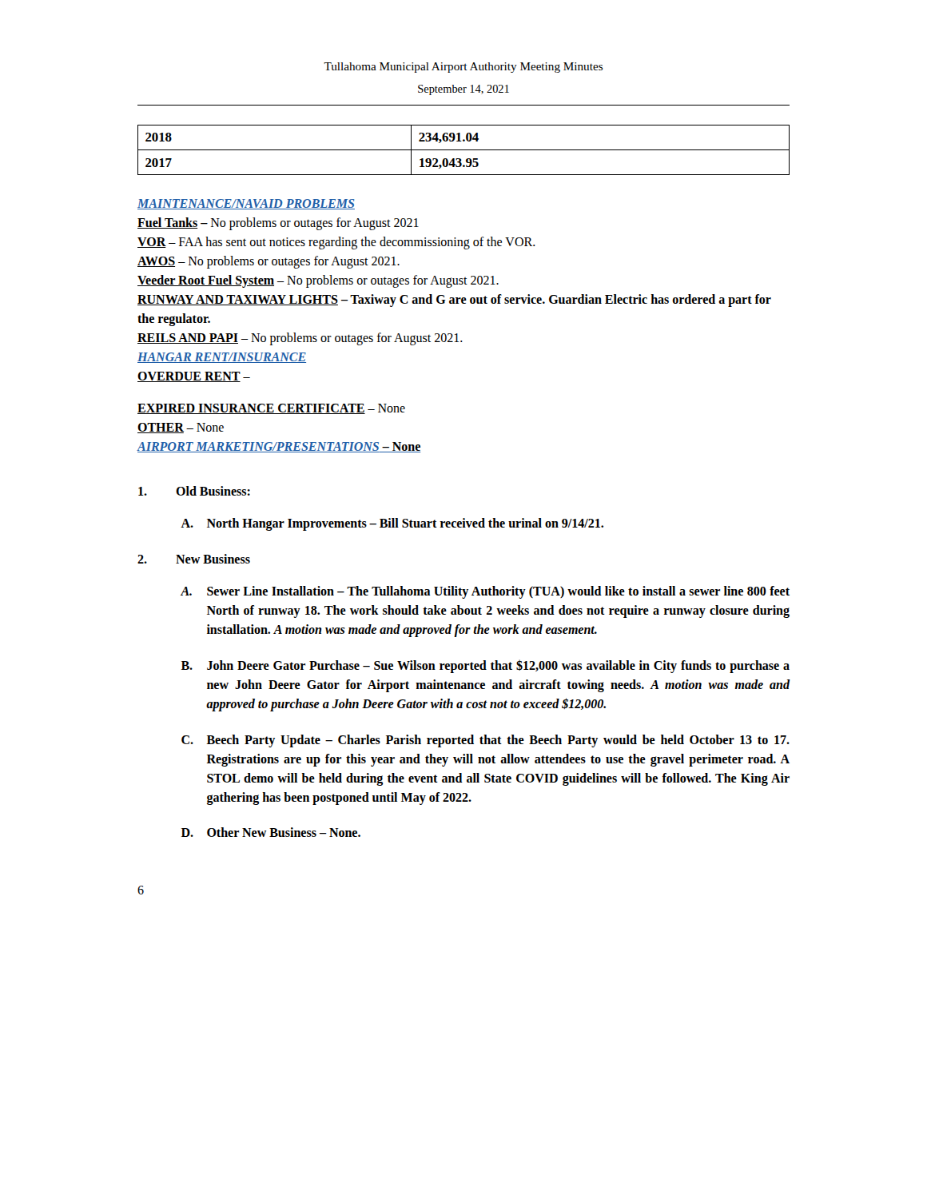Tullahoma Municipal Airport Authority Meeting Minutes
September 14, 2021
| 2018 | 234,691.04 |
| 2017 | 192,043.95 |
MAINTENANCE/NAVAID PROBLEMS
Fuel Tanks – No problems or outages for August 2021
VOR – FAA has sent out notices regarding the decommissioning of the VOR.
AWOS – No problems or outages for August 2021.
Veeder Root Fuel System – No problems or outages for August 2021.
RUNWAY AND TAXIWAY LIGHTS – Taxiway C and G are out of service. Guardian Electric has ordered a part for the regulator.
REILS AND PAPI – No problems or outages for August 2021.
HANGAR RENT/INSURANCE
OVERDUE RENT –
EXPIRED INSURANCE CERTIFICATE – None
OTHER – None
AIRPORT MARKETING/PRESENTATIONS – None
Old Business:
North Hangar Improvements – Bill Stuart received the urinal on 9/14/21.
New Business
Sewer Line Installation – The Tullahoma Utility Authority (TUA) would like to install a sewer line 800 feet North of runway 18. The work should take about 2 weeks and does not require a runway closure during installation. A motion was made and approved for the work and easement.
John Deere Gator Purchase – Sue Wilson reported that $12,000 was available in City funds to purchase a new John Deere Gator for Airport maintenance and aircraft towing needs. A motion was made and approved to purchase a John Deere Gator with a cost not to exceed $12,000.
Beech Party Update – Charles Parish reported that the Beech Party would be held October 13 to 17. Registrations are up for this year and they will not allow attendees to use the gravel perimeter road. A STOL demo will be held during the event and all State COVID guidelines will be followed. The King Air gathering has been postponed until May of 2022.
Other New Business – None.
6